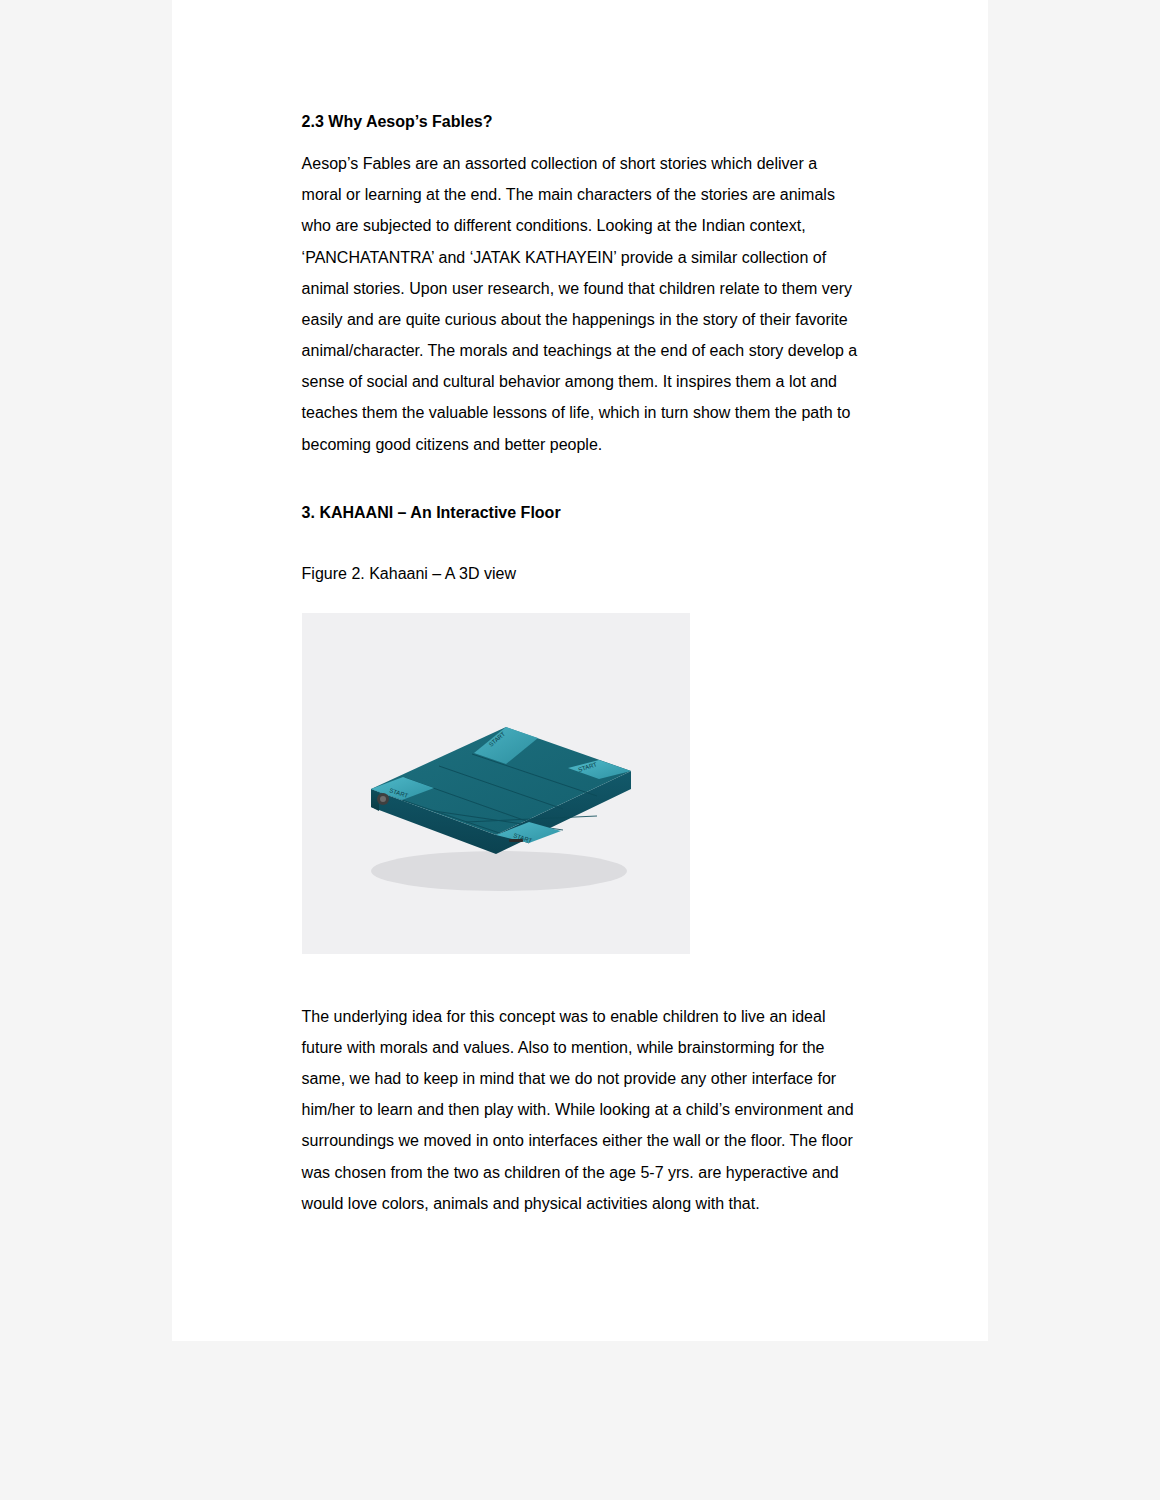2.3 Why Aesop’s Fables?
Aesop’s Fables are an assorted collection of short stories which deliver a moral or learning at the end. The main characters of the stories are animals who are subjected to different conditions. Looking at the Indian context, ‘PANCHATANTRA’ and ‘JATAK KATHAYEIN’ provide a similar collection of animal stories. Upon user research, we found that children relate to them very easily and are quite curious about the happenings in the story of their favorite animal/character. The morals and teachings at the end of each story develop a sense of social and cultural behavior among them. It inspires them a lot and teaches them the valuable lessons of life, which in turn show them the path to becoming good citizens and better people.
3. KAHAANI – An Interactive Floor
Figure 2. Kahaani – A 3D view
START START START START
The underlying idea for this concept was to enable children to live an ideal future with morals and values. Also to mention, while brainstorming for the same, we had to keep in mind that we do not provide any other interface for him/her to learn and then play with. While looking at a child’s environment and surroundings we moved in onto interfaces either the wall or the floor. The floor was chosen from the two as children of the age 5-7 yrs. are hyperactive and would love colors, animals and physical activities along with that.